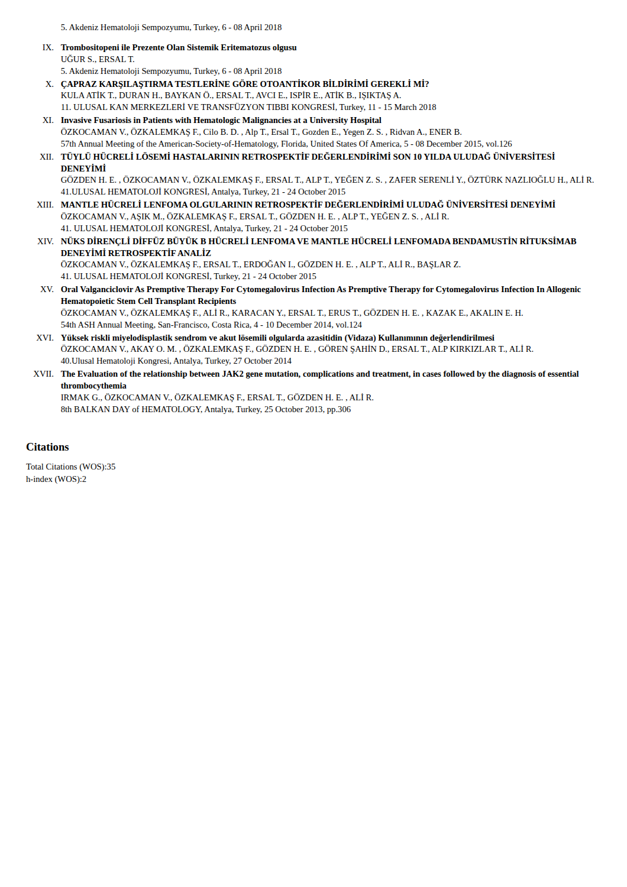5. Akdeniz Hematoloji Sempozyumu, Turkey, 6 - 08 April 2018
IX.
Trombositopeni ile Prezente Olan Sistemik Eritematozus olgusu
UĞUR S., ERSAL T.
5. Akdeniz Hematoloji Sempozyumu, Turkey, 6 - 08 April 2018
X.
ÇAPRAZ KARŞILAŞTIRMA TESTLERİNE GÖRE OTOANTİKOR BİLDİRİMİ GEREKLİ Mİ?
KULA ATİK T., DURAN H., BAYKAN Ö., ERSAL T., AVCI E., ISPİR E., ATİK B., IŞIKTAŞ A.
11. ULUSAL KAN MERKEZLERİ VE TRANSFÜZYON TIBBI KONGRESİ, Turkey, 11 - 15 March 2018
XI.
Invasive Fusariosis in Patients with Hematologic Malignancies at a University Hospital
ÖZKOCAMAN V., ÖZKALEMKAŞ F., Cilo B. D. , Alp T., Ersal T., Gozden E., Yegen Z. S. , Ridvan A., ENER B.
57th Annual Meeting of the American-Society-of-Hematology, Florida, United States Of America, 5 - 08 December 2015, vol.126
XII.
TÜYLÜ HÜCRELİ LÖSEMİ HASTALARININ RETROSPEKTİF DEĞERLENDİRİMİ SON 10 YILDA ULUDAĞ ÜNİVERSİTESİ DENEYİMİ
GÖZDEN H. E. , ÖZKOCAMAN V., ÖZKALEMKAŞ F., ERSAL T., ALP T., YEĞEN Z. S. , ZAFER SERENLİ Y., ÖZTÜRK NAZLIOĞLU H., ALİ R.
41.ULUSAL HEMATOLOJİ KONGRESİ, Antalya, Turkey, 21 - 24 October 2015
XIII.
MANTLE HÜCRELİ LENFOMA OLGULARININ RETROSPEKTİF DEĞERLENDİRİMİ ULUDAĞ ÜNİVERSİTESİ DENEYİMİ
ÖZKOCAMAN V., AŞIK M., ÖZKALEMKAŞ F., ERSAL T., GÖZDEN H. E. , ALP T., YEĞEN Z. S. , ALİ R.
41. ULUSAL HEMATOLOJİ KONGRESİ, Antalya, Turkey, 21 - 24 October 2015
XIV.
NÜKS DİRENÇLİ DİFFÜZ BÜYÜK B HÜCRELİ LENFOMA VE MANTLE HÜCRELİ LENFOMADA BENDAMUSTİN RİTUKSİMAB DENEYİMİ RETROSPEKTİF ANALİZ
ÖZKOCAMAN V., ÖZKALEMKAŞ F., ERSAL T., ERDOĞAN I., GÖZDEN H. E. , ALP T., ALİ R., BAŞLAR Z.
41. ULUSAL HEMATOLOJİ KONGRESİ, Turkey, 21 - 24 October 2015
XV.
Oral Valganciclovir As Premptive Therapy For Cytomegalovirus Infection As Premptive Therapy for Cytomegalovirus Infection In Allogenic Hematopoietic Stem Cell Transplant Recipients
ÖZKOCAMAN V., ÖZKALEMKAŞ F., ALİ R., KARACAN Y., ERSAL T., ERUS T., GÖZDEN H. E. , KAZAK E., AKALIN E. H.
54th ASH Annual Meeting, San-Francisco, Costa Rica, 4 - 10 December 2014, vol.124
XVI.
Yüksek riskli miyelodisplastik sendrom ve akut lösemili olgularda azasitidin (Vidaza) Kullanımının değerlendirilmesi
ÖZKOCAMAN V., AKAY O. M. , ÖZKALEMKAŞ F., GÖZDEN H. E. , GÖREN ŞAHİN D., ERSAL T., ALP KIRKIZLAR T., ALİ R.
40.Ulusal Hematoloji Kongresi, Antalya, Turkey, 27 October 2014
XVII.
The Evaluation of the relationship between JAK2 gene mutation, complications and treatment, in cases followed by the diagnosis of essential thrombocythemia
IRMAK G., ÖZKOCAMAN V., ÖZKALEMKAŞ F., ERSAL T., GÖZDEN H. E. , ALİ R.
8th BALKAN DAY of HEMATOLOGY, Antalya, Turkey, 25 October 2013, pp.306
Citations
Total Citations (WOS):35
h-index (WOS):2